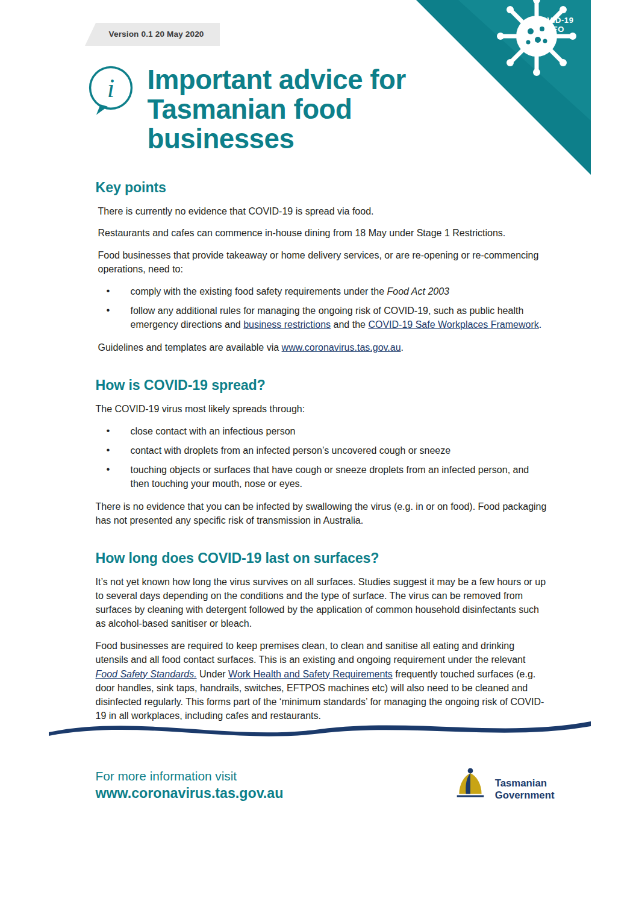COVID-19
INFO
Version 0.1 20 May 2020
i
Important advice for
Tasmanian food businesses
Key points
There is currently no evidence that COVID-19 is spread via food.
Restaurants and cafes can commence in-house dining from 18 May under Stage 1 Restrictions.
Food businesses that provide takeaway or home delivery services, or are re-opening or re-commencing operations, need to:
comply with the existing food safety requirements under the Food Act 2003
follow any additional rules for managing the ongoing risk of COVID-19, such as public health emergency directions and business restrictions and the COVID-19 Safe Workplaces Framework.
Guidelines and templates are available via www.coronavirus.tas.gov.au.
How is COVID-19 spread?
The COVID-19 virus most likely spreads through:
close contact with an infectious person
contact with droplets from an infected person’s uncovered cough or sneeze
touching objects or surfaces that have cough or sneeze droplets from an infected person, and then touching your mouth, nose or eyes.
There is no evidence that you can be infected by swallowing the virus (e.g. in or on food). Food packaging has not presented any specific risk of transmission in Australia.
How long does COVID-19 last on surfaces?
It’s not yet known how long the virus survives on all surfaces. Studies suggest it may be a few hours or up to several days depending on the conditions and the type of surface. The virus can be removed from surfaces by cleaning with detergent followed by the application of common household disinfectants such as alcohol-based sanitiser or bleach.
Food businesses are required to keep premises clean, to clean and sanitise all eating and drinking utensils and all food contact surfaces. This is an existing and ongoing requirement under the relevant Food Safety Standards. Under Work Health and Safety Requirements frequently touched surfaces (e.g. door handles, sink taps, handrails, switches, EFTPOS machines etc) will also need to be cleaned and disinfected regularly. This forms part of the ‘minimum standards’ for managing the ongoing risk of COVID-19 in all workplaces, including cafes and restaurants.
For more information visit
www.coronavirus.tas.gov.au
Tasmanian
Government